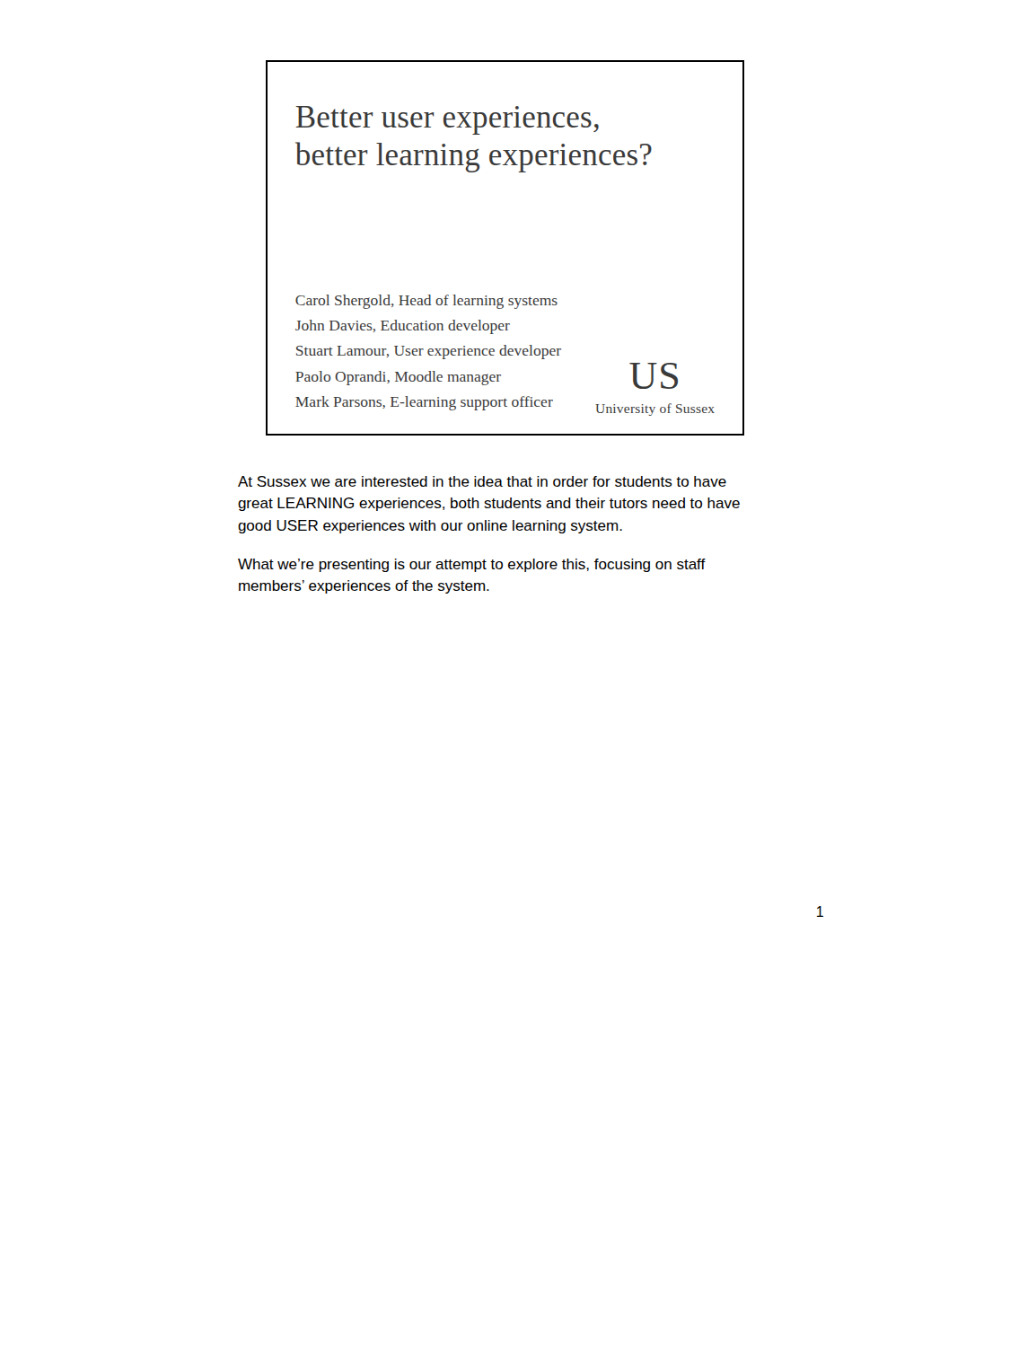Better user experiences,
better learning experiences?
Carol Shergold, Head of learning systems
John Davies, Education developer
Stuart Lamour, User experience developer
Paolo Oprandi, Moodle manager
Mark Parsons, E-learning support officer
US
University of Sussex
At Sussex we are interested in the idea that in order for students to have great LEARNING experiences, both students and their tutors need to have good USER experiences with our online learning system.
What we’re presenting is our attempt to explore this, focusing on staff members’ experiences of the system.
1